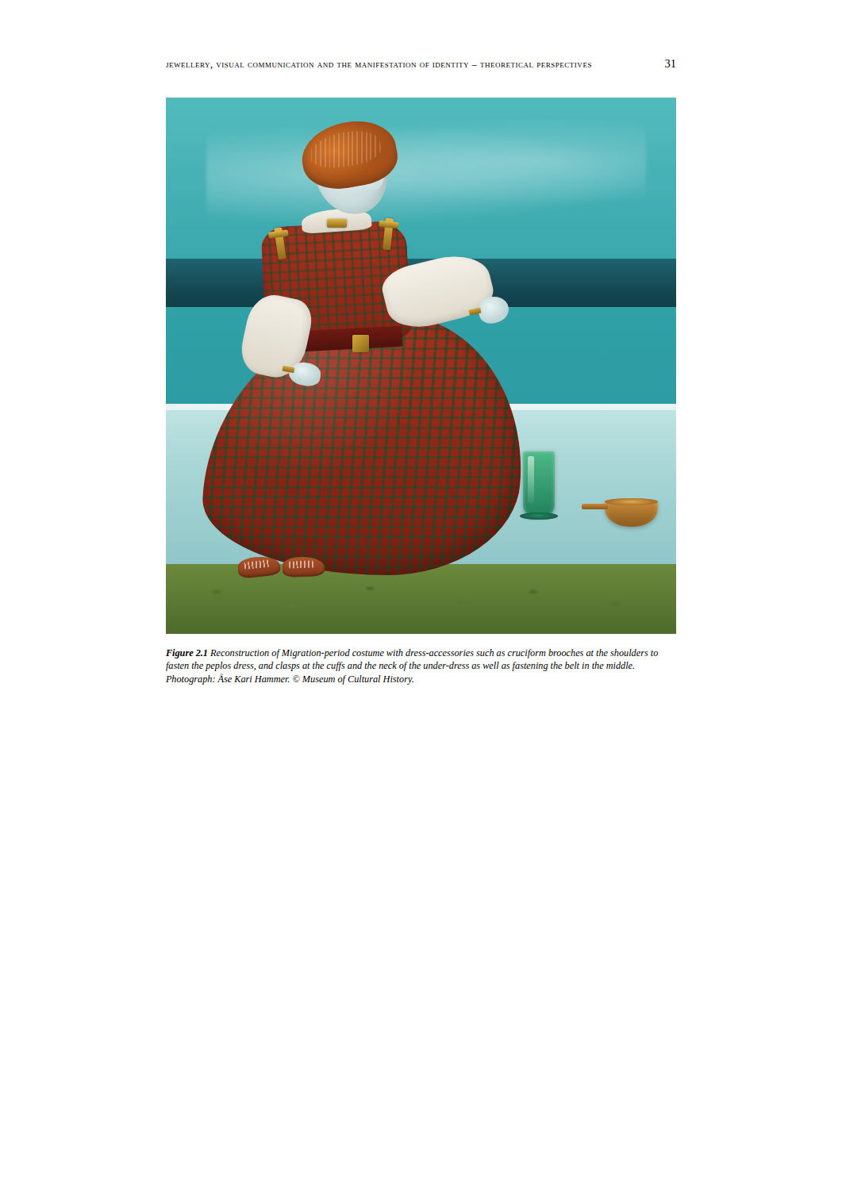jewellery, visual communication and the manifestation of identity – theoretical perspectives
31
Figure 2.1 Reconstruction of Migration-period costume with dress-accessories such as cruciform brooches at the shoulders to fasten the peplos dress, and clasps at the cuffs and the neck of the under-dress as well as fastening the belt in the middle. Photograph: Åse Kari Hammer. © Museum of Cultural History.